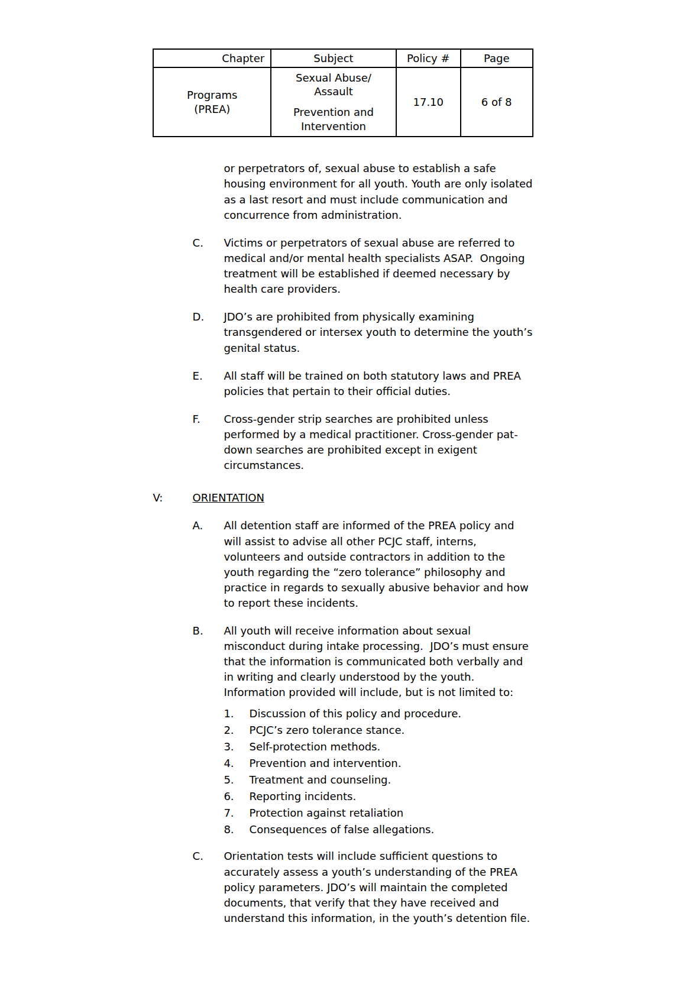| Chapter | Subject | Policy # | Page |
| Programs (PREA) | Sexual Abuse/ Assault Prevention and Intervention | 17.10 | 6 of 8 |
or perpetrators of, sexual abuse to establish a safe housing environment for all youth. Youth are only isolated as a last resort and must include communication and concurrence from administration.
C. Victims or perpetrators of sexual abuse are referred to medical and/or mental health specialists ASAP. Ongoing treatment will be established if deemed necessary by health care providers.
D. JDO’s are prohibited from physically examining transgendered or intersex youth to determine the youth’s genital status.
E. All staff will be trained on both statutory laws and PREA policies that pertain to their official duties.
F. Cross-gender strip searches are prohibited unless performed by a medical practitioner. Cross-gender pat-down searches are prohibited except in exigent circumstances.
V: ORIENTATION
A. All detention staff are informed of the PREA policy and will assist to advise all other PCJC staff, interns, volunteers and outside contractors in addition to the youth regarding the “zero tolerance” philosophy and practice in regards to sexually abusive behavior and how to report these incidents.
B. All youth will receive information about sexual misconduct during intake processing. JDO’s must ensure that the information is communicated both verbally and in writing and clearly understood by the youth. Information provided will include, but is not limited to:
1. Discussion of this policy and procedure.
2. PCJC’s zero tolerance stance.
3. Self-protection methods.
4. Prevention and intervention.
5. Treatment and counseling.
6. Reporting incidents.
7. Protection against retaliation
8. Consequences of false allegations.
C. Orientation tests will include sufficient questions to accurately assess a youth’s understanding of the PREA policy parameters. JDO’s will maintain the completed documents, that verify that they have received and understand this information, in the youth’s detention file.